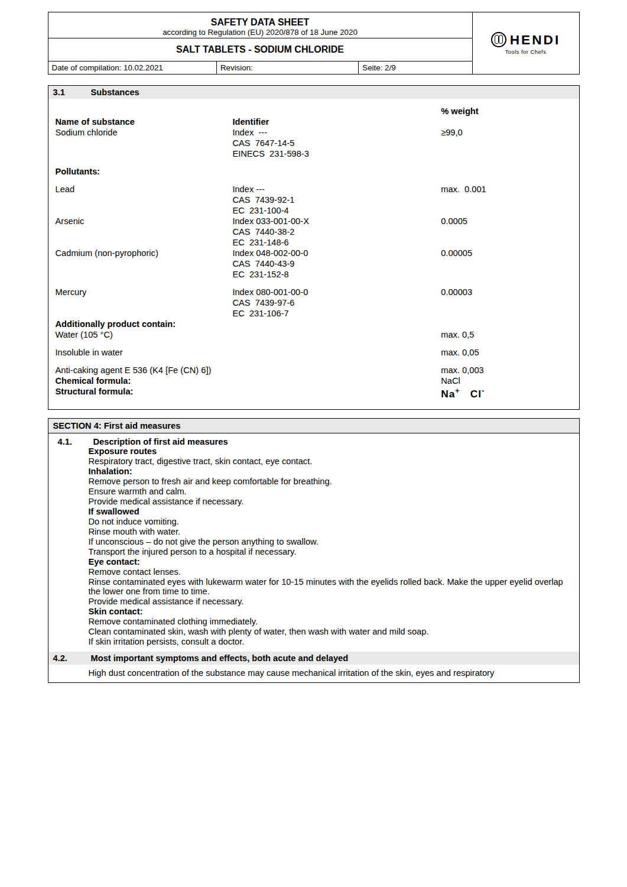SAFETY DATA SHEET
according to Regulation (EU) 2020/878 of 18 June 2020
SALT TABLETS - SODIUM CHLORIDE
Date of compilation: 10.02.2021
Revision:
Seite: 2/9
HENDI
Tools for Chefs
3.1
Substances
| | | % weight |
| Name of substance | Identifier | |
| Sodium chloride | Index --- | ≥99,0 |
| | CAS 7647-14-5 | |
| | EINECS 231-598-3 | |
| Pollutants: | | |
| Lead | Index --- | max. 0.001 |
| | CAS 7439-92-1 | |
| | EC 231-100-4 | |
| Arsenic | Index 033-001-00-X | 0.0005 |
| | CAS 7440-38-2 | |
| | EC 231-148-6 | |
| Cadmium (non-pyrophoric) | Index 048-002-00-0 | 0.00005 |
| | CAS 7440-43-9 | |
| | EC 231-152-8 | |
| Mercury | Index 080-001-00-0 | 0.00003 |
| | CAS 7439-97-6 | |
| | EC 231-106-7 | |
| Additionally product contain: | | |
| Water (105 °C) | | max. 0,5 |
| Insoluble in water | | max. 0,05 |
| Anti-caking agent E 536 (K4 [Fe (CN) 6]) | | max. 0,003 |
| Chemical formula: | | NaCl |
| Structural formula: | | Na + Cl - |
SECTION 4: First aid measures
4.1.
Description of first aid measures
Exposure routes
Respiratory tract, digestive tract, skin contact, eye contact.
Inhalation:
Remove person to fresh air and keep comfortable for breathing.
Ensure warmth and calm.
Provide medical assistance if necessary.
If swallowed
Do not induce vomiting.
Rinse mouth with water.
If unconscious – do not give the person anything to swallow.
Transport the injured person to a hospital if necessary.
Eye contact:
Remove contact lenses.
Rinse contaminated eyes with lukewarm water for 10-15 minutes with the eyelids rolled back. Make the upper eyelid overlap the lower one from time to time.
Provide medical assistance if necessary.
Skin contact:
Remove contaminated clothing immediately.
Clean contaminated skin, wash with plenty of water, then wash with water and mild soap.
If skin irritation persists, consult a doctor.
4.2.
Most important symptoms and effects, both acute and delayed
High dust concentration of the substance may cause mechanical irritation of the skin, eyes and respiratory